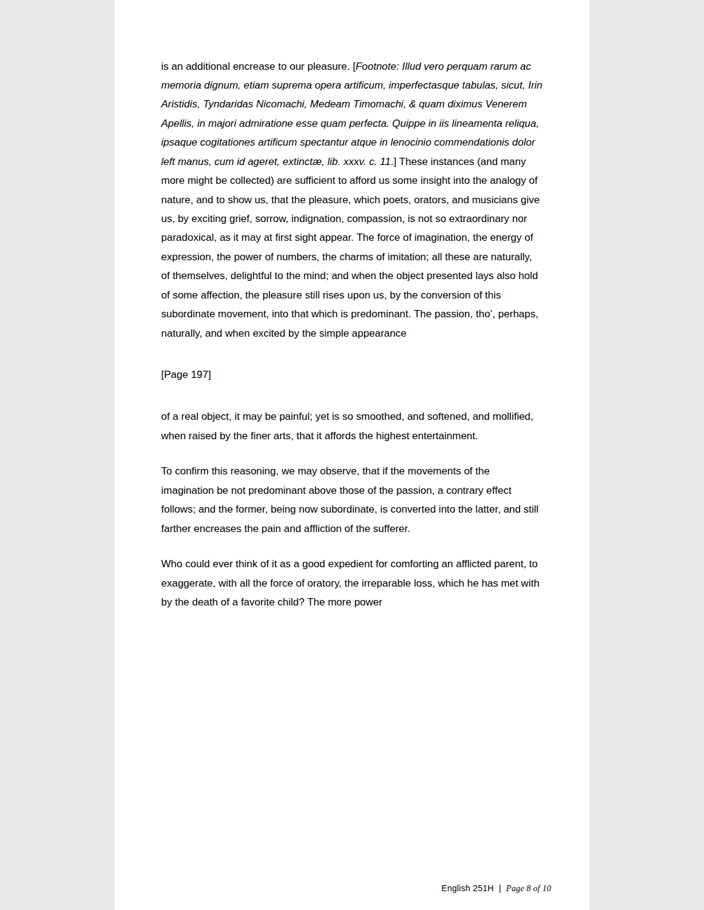is an additional encrease to our pleasure. [Footnote: Illud vero perquam rarum ac memoria dignum, etiam suprema opera artificum, imperfectasque tabulas, sicut, Irin Aristidis, Tyndaridas Nicomachi, Medeam Timomachi, & quam diximus Venerem Apellis, in majori admiratione esse quam perfecta. Quippe in iis lineamenta reliqua, ipsaque cogitationes artificum spectantur atque in lenocinio commendationis dolor left manus, cum id ageret, extinctæ, lib. xxxv. c. 11.] These instances (and many more might be collected) are sufficient to afford us some insight into the analogy of nature, and to show us, that the pleasure, which poets, orators, and musicians give us, by exciting grief, sorrow, indignation, compassion, is not so extraordinary nor paradoxical, as it may at first sight appear. The force of imagination, the energy of expression, the power of numbers, the charms of imitation; all these are naturally, of themselves, delightful to the mind; and when the object presented lays also hold of some affection, the pleasure still rises upon us, by the conversion of this subordinate movement, into that which is predominant. The passion, tho’, perhaps, naturally, and when excited by the simple appearance
[Page 197]
of a real object, it may be painful; yet is so smoothed, and softened, and mollified, when raised by the finer arts, that it affords the highest entertainment.
To confirm this reasoning, we may observe, that if the movements of the imagination be not predominant above those of the passion, a contrary effect follows; and the former, being now subordinate, is converted into the latter, and still farther encreases the pain and affliction of the sufferer.
Who could ever think of it as a good expedient for comforting an afflicted parent, to exaggerate, with all the force of oratory, the irreparable loss, which he has met with by the death of a favorite child? The more power
English 251H | Page 8 of 10